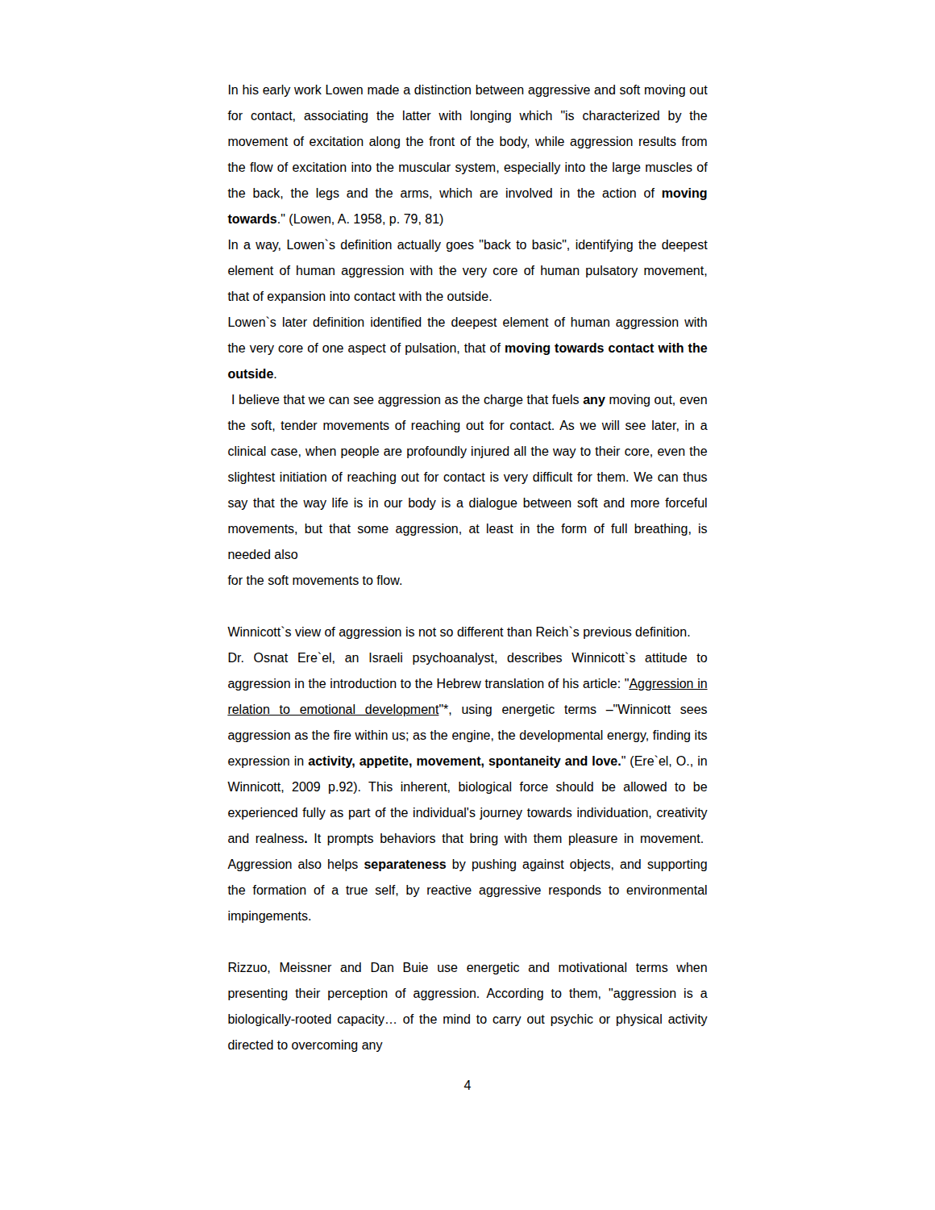In his early work Lowen made a distinction between aggressive and soft moving out for contact, associating the latter with longing which "is characterized by the movement of excitation along the front of the body, while aggression results from the flow of excitation into the muscular system, especially into the large muscles of the back, the legs and the arms, which are involved in the action of moving towards." (Lowen, A. 1958, p. 79, 81)
In a way, Lowen`s definition actually goes "back to basic", identifying the deepest element of human aggression with the very core of human pulsatory movement, that of expansion into contact with the outside.
Lowen`s later definition identified the deepest element of human aggression with the very core of one aspect of pulsation, that of moving towards contact with the outside.
I believe that we can see aggression as the charge that fuels any moving out, even the soft, tender movements of reaching out for contact. As we will see later, in a clinical case, when people are profoundly injured all the way to their core, even the slightest initiation of reaching out for contact is very difficult for them. We can thus say that the way life is in our body is a dialogue between soft and more forceful movements, but that some aggression, at least in the form of full breathing, is needed also
for the soft movements to flow.
Winnicott`s view of aggression is not so different than Reich`s previous definition.
Dr. Osnat Ere`el, an Israeli psychoanalyst, describes Winnicott`s attitude to aggression in the introduction to the Hebrew translation of his article: "Aggression in relation to emotional development"*, using energetic terms –"Winnicott sees aggression as the fire within us; as the engine, the developmental energy, finding its expression in activity, appetite, movement, spontaneity and love." (Ere`el, O., in Winnicott, 2009 p.92). This inherent, biological force should be allowed to be experienced fully as part of the individual's journey towards individuation, creativity and realness. It prompts behaviors that bring with them pleasure in movement. Aggression also helps separateness by pushing against objects, and supporting the formation of a true self, by reactive aggressive responds to environmental impingements.
Rizzuo, Meissner and Dan Buie use energetic and motivational terms when presenting their perception of aggression. According to them, "aggression is a biologically-rooted capacity… of the mind to carry out psychic or physical activity directed to overcoming any
4